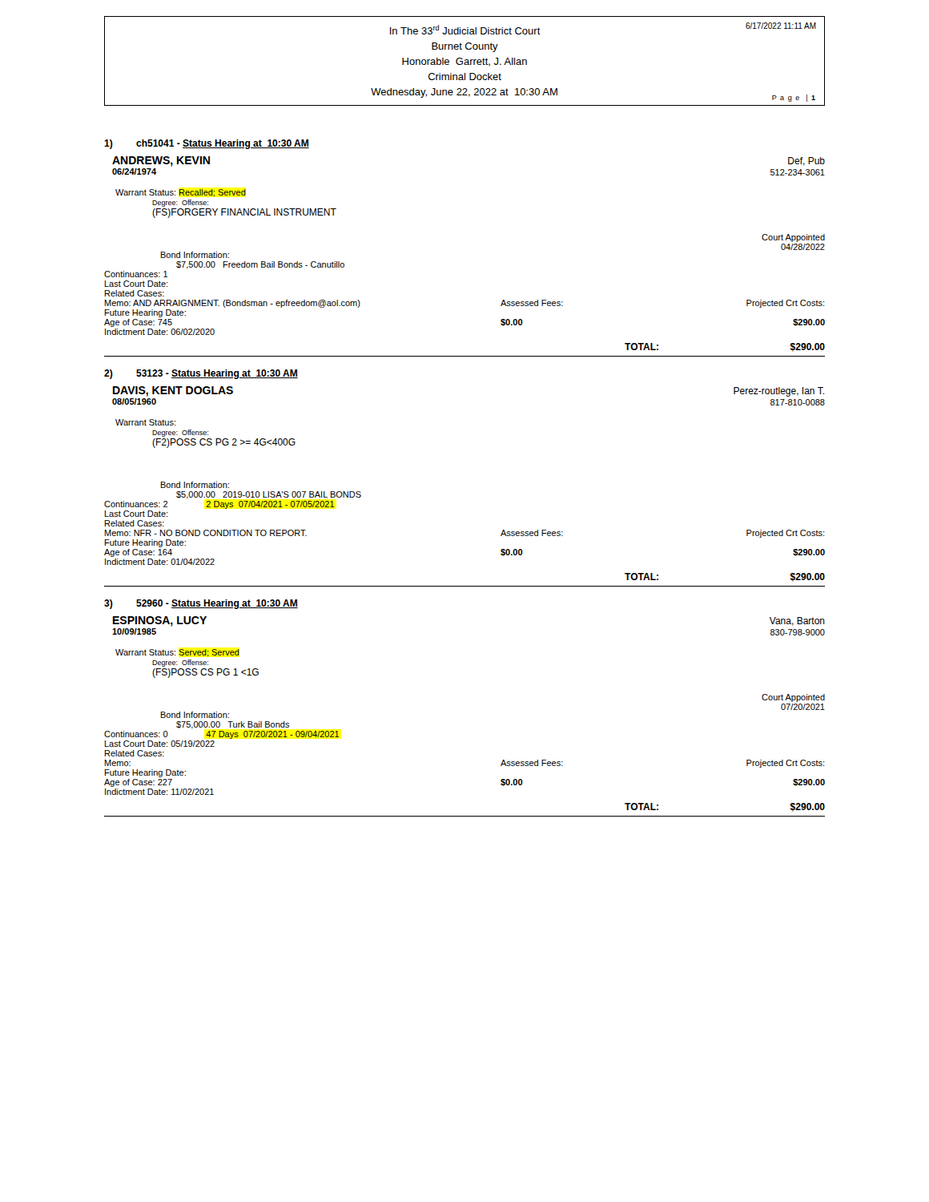6/17/2022 11:11 AM
In The 33rd Judicial District Court
Burnet County
Honorable Garrett, J. Allan
Criminal Docket
Wednesday, June 22, 2022 at 10:30 AM
P a g e | 1
1) ch51041 - Status Hearing at 10:30 AM
Def, Pub
512-234-3061
ANDREWS, KEVIN
06/24/1974
Warrant Status: Recalled; Served
Degree: Offense:
(FS)FORGERY FINANCIAL INSTRUMENT
Court Appointed
04/28/2022
Bond Information:
$7,500.00 Freedom Bail Bonds - Canutillo
| Continuances: 1 | | |
| Last Court Date: | | |
| Related Cases: | | |
| Memo: AND ARRAIGNMENT. (Bondsman - epfreedom@aol.com) | Assessed Fees: | Projected Crt Costs: |
| Future Hearing Date: | | |
| Age of Case: 745 | $0.00 | $290.00 |
| Indictment Date: 06/02/2020 | | |
| | TOTAL: | $290.00 |
2) 53123 - Status Hearing at 10:30 AM
Perez-routlege, Ian T.
817-810-0088
DAVIS, KENT DOGLAS
08/05/1960
Warrant Status:
Degree: Offense:
(F2)POSS CS PG 2 >= 4G<400G
Bond Information:
$5,000.00 2019-010 LISA'S 007 BAIL BONDS
| Continuances: 2 2 Days 07/04/2021 - 07/05/2021 | | |
| Last Court Date: | | |
| Related Cases: | | |
| Memo: NFR - NO BOND CONDITION TO REPORT. | Assessed Fees: | Projected Crt Costs: |
| Future Hearing Date: | | |
| Age of Case: 164 | $0.00 | $290.00 |
| Indictment Date: 01/04/2022 | | |
| | TOTAL: | $290.00 |
3) 52960 - Status Hearing at 10:30 AM
Vana, Barton
830-798-9000
ESPINOSA, LUCY
10/09/1985
Warrant Status: Served; Served
Degree: Offense:
(FS)POSS CS PG 1 <1G
Court Appointed
07/20/2021
Bond Information:
$75,000.00 Turk Bail Bonds
| Continuances: 0 47 Days 07/20/2021 - 09/04/2021 | | |
| Last Court Date: 05/19/2022 | | |
| Related Cases: | | |
| Memo: | Assessed Fees: | Projected Crt Costs: |
| Future Hearing Date: | | |
| Age of Case: 227 | $0.00 | $290.00 |
| Indictment Date: 11/02/2021 | | |
| | TOTAL: | $290.00 |